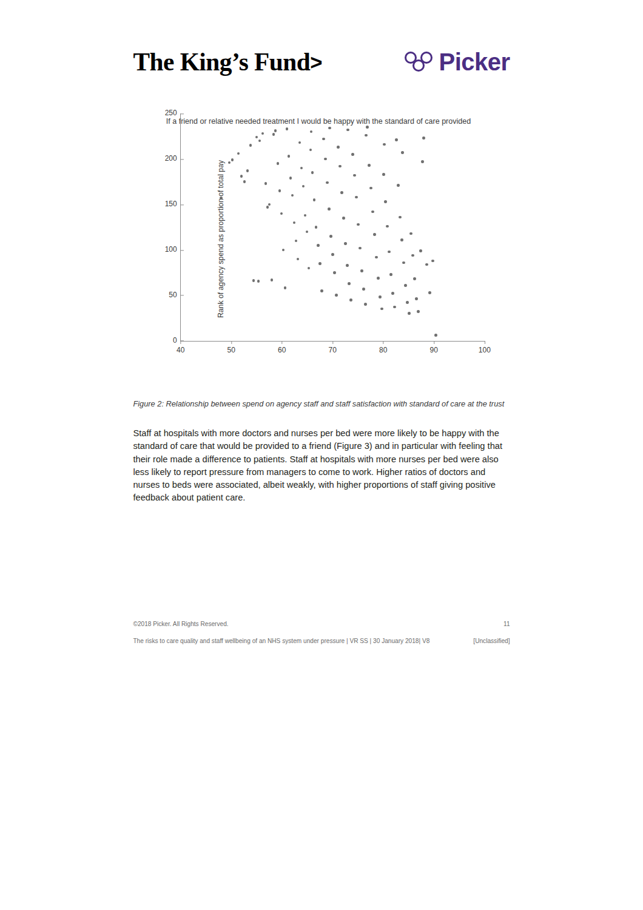The King’s Fund>
Picker
Rank of agency spend as proportion of total pay
250
200
150
100
50
0
40
50
60
70
80
90
100
If a friend or relative needed treatment I would be happy with the standard of care provided
Figure 2: Relationship between spend on agency staff and staff satisfaction with standard of care at the trust
Staff at hospitals with more doctors and nurses per bed were more likely to be happy with the standard of care that would be provided to a friend (Figure 3) and in particular with feeling that their role made a difference to patients. Staff at hospitals with more nurses per bed were also less likely to report pressure from managers to come to work. Higher ratios of doctors and nurses to beds were associated, albeit weakly, with higher proportions of staff giving positive feedback about patient care.
©2018 Picker. All Rights Reserved.
11
The risks to care quality and staff wellbeing of an NHS system under pressure | VR SS | 30 January 2018| V8
[Unclassified]